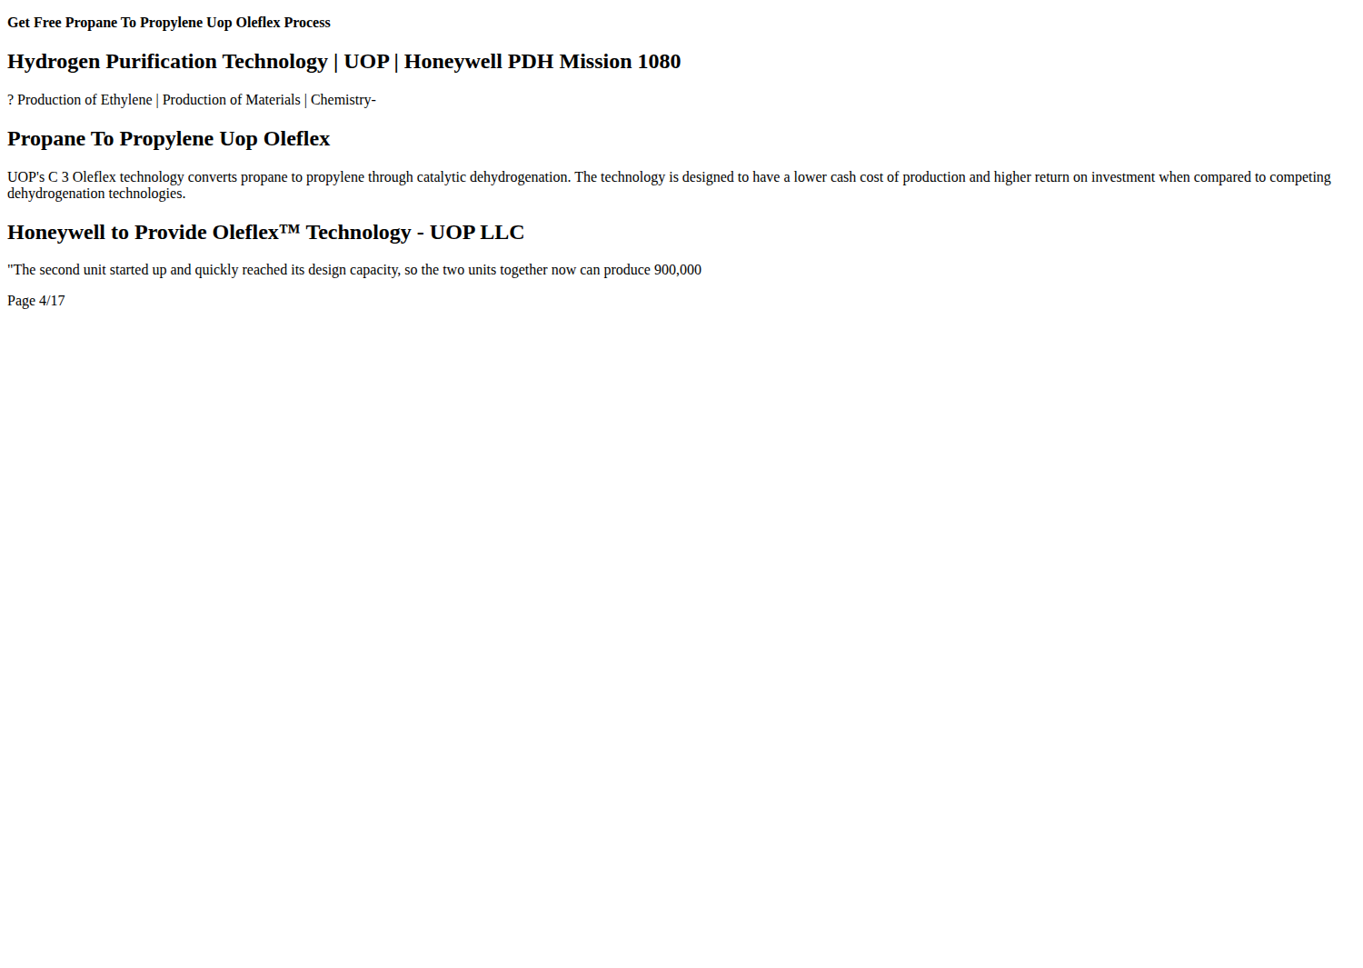Get Free Propane To Propylene Uop Oleflex Process
Hydrogen Purification Technology | UOP | Honeywell PDH Mission 1080
? Production of Ethylene | Production of Materials | Chemistry-
Propane To Propylene Uop Oleflex
UOP's C 3 Oleflex technology converts propane to propylene through catalytic dehydrogenation. The technology is designed to have a lower cash cost of production and higher return on investment when compared to competing dehydrogenation technologies.
Honeywell to Provide Oleflex™ Technology - UOP LLC
"The second unit started up and quickly reached its design capacity, so the two units together now can produce 900,000
Page 4/17